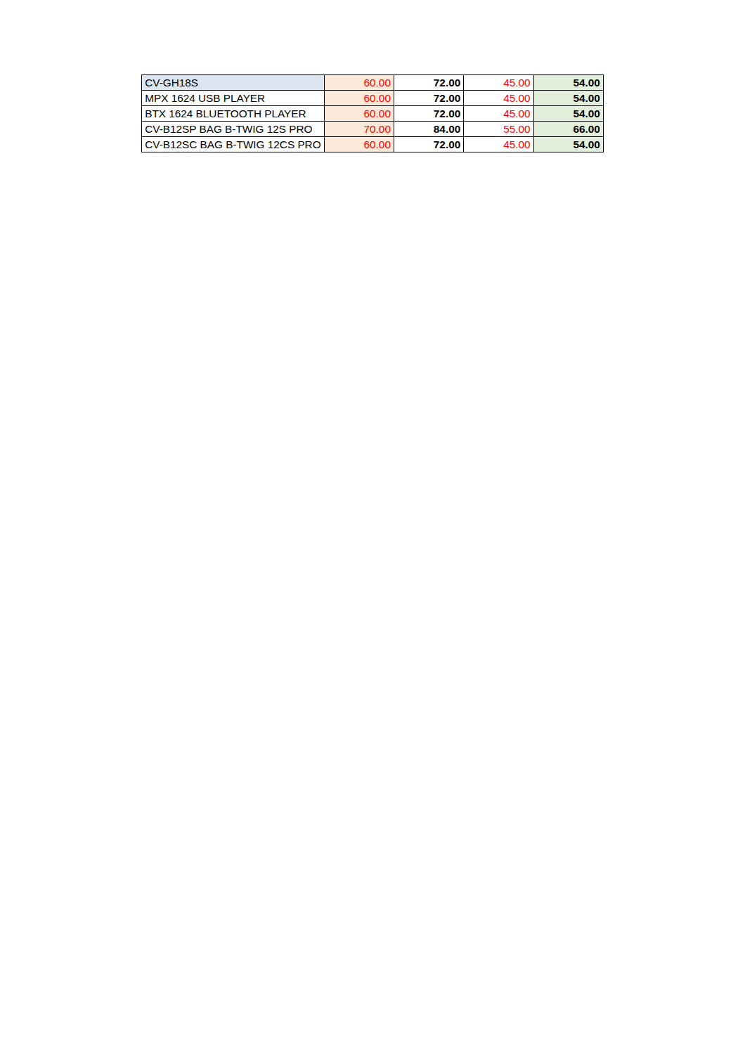| CV-GH18S | 60.00 | 72.00 | 45.00 | 54.00 |
| MPX 1624 USB PLAYER | 60.00 | 72.00 | 45.00 | 54.00 |
| BTX 1624 BLUETOOTH PLAYER | 60.00 | 72.00 | 45.00 | 54.00 |
| CV-B12SP BAG B-TWIG 12S PRO | 70.00 | 84.00 | 55.00 | 66.00 |
| CV-B12SC BAG B-TWIG 12CS PRO | 60.00 | 72.00 | 45.00 | 54.00 |